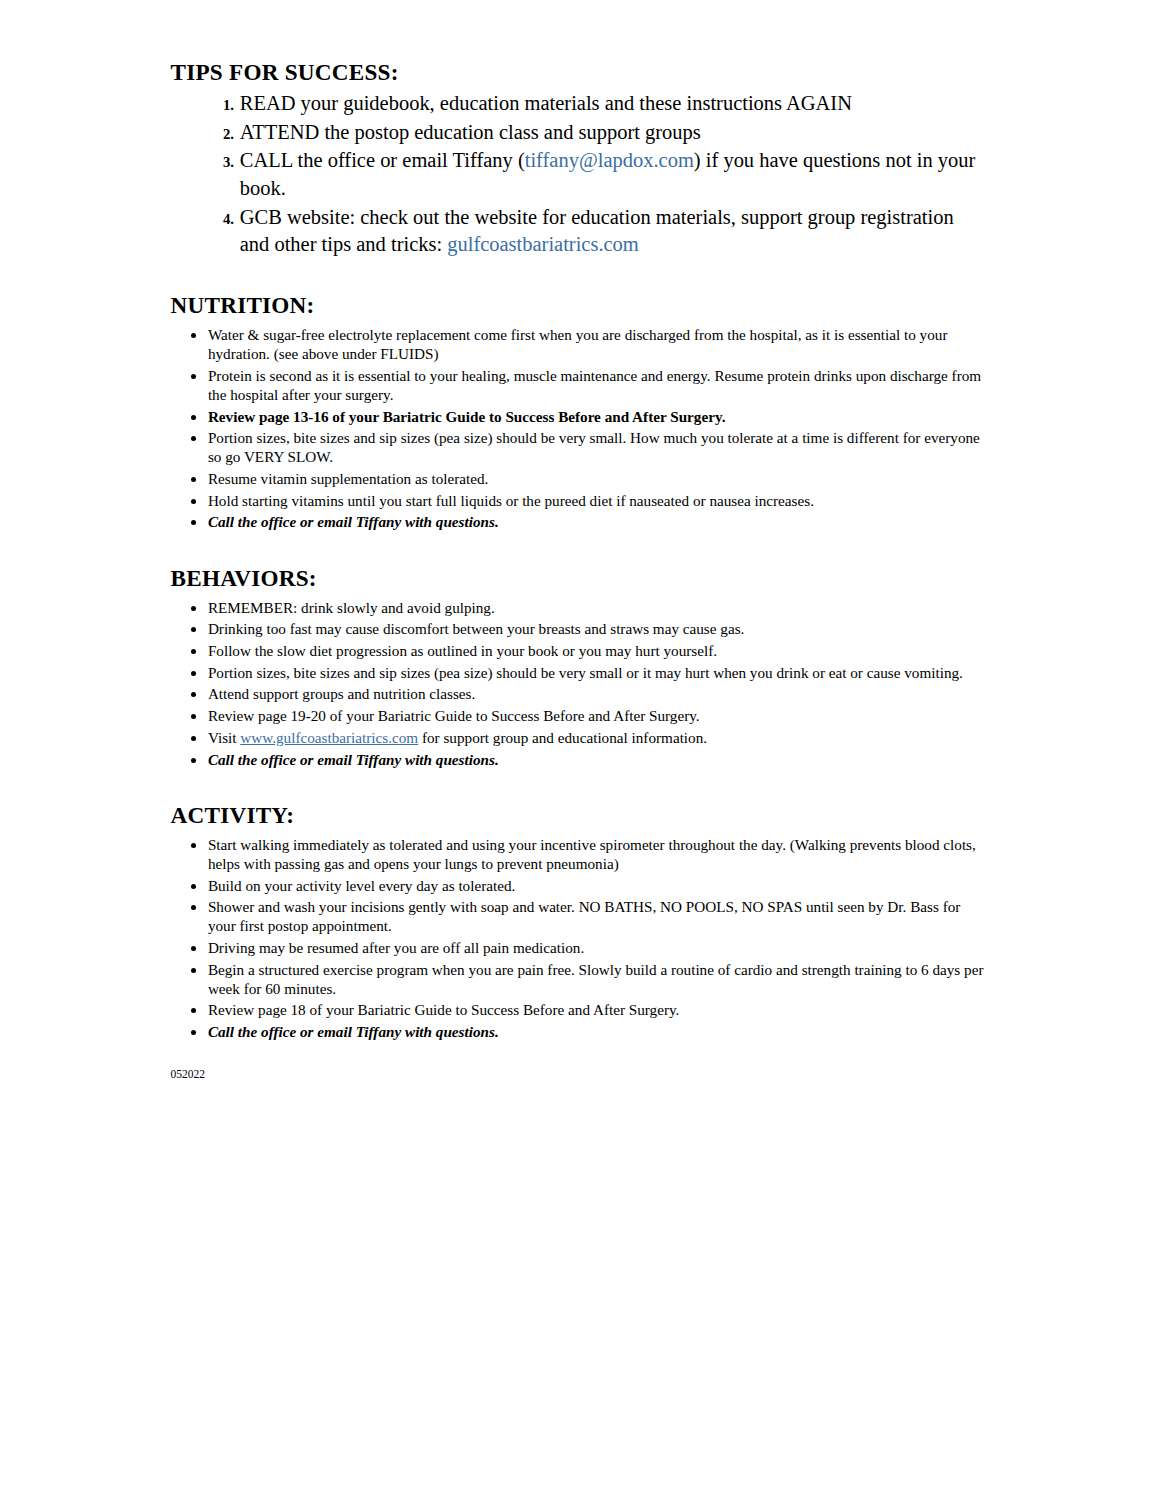TIPS FOR SUCCESS:
READ your guidebook, education materials and these instructions AGAIN
ATTEND the postop education class and support groups
CALL the office or email Tiffany (tiffany@lapdox.com) if you have questions not in your book.
GCB website: check out the website for education materials, support group registration and other tips and tricks: gulfcoastbariatrics.com
NUTRITION:
Water & sugar-free electrolyte replacement come first when you are discharged from the hospital, as it is essential to your hydration. (see above under FLUIDS)
Protein is second as it is essential to your healing, muscle maintenance and energy. Resume protein drinks upon discharge from the hospital after your surgery.
Review page 13-16 of your Bariatric Guide to Success Before and After Surgery.
Portion sizes, bite sizes and sip sizes (pea size) should be very small. How much you tolerate at a time is different for everyone so go VERY SLOW.
Resume vitamin supplementation as tolerated.
Hold starting vitamins until you start full liquids or the pureed diet if nauseated or nausea increases.
Call the office or email Tiffany with questions.
BEHAVIORS:
REMEMBER: drink slowly and avoid gulping.
Drinking too fast may cause discomfort between your breasts and straws may cause gas.
Follow the slow diet progression as outlined in your book or you may hurt yourself.
Portion sizes, bite sizes and sip sizes (pea size) should be very small or it may hurt when you drink or eat or cause vomiting.
Attend support groups and nutrition classes.
Review page 19-20 of your Bariatric Guide to Success Before and After Surgery.
Visit www.gulfcoastbariatrics.com for support group and educational information.
Call the office or email Tiffany with questions.
ACTIVITY:
Start walking immediately as tolerated and using your incentive spirometer throughout the day. (Walking prevents blood clots, helps with passing gas and opens your lungs to prevent pneumonia)
Build on your activity level every day as tolerated.
Shower and wash your incisions gently with soap and water. NO BATHS, NO POOLS, NO SPAS until seen by Dr. Bass for your first postop appointment.
Driving may be resumed after you are off all pain medication.
Begin a structured exercise program when you are pain free. Slowly build a routine of cardio and strength training to 6 days per week for 60 minutes.
Review page 18 of your Bariatric Guide to Success Before and After Surgery.
Call the office or email Tiffany with questions.
052022